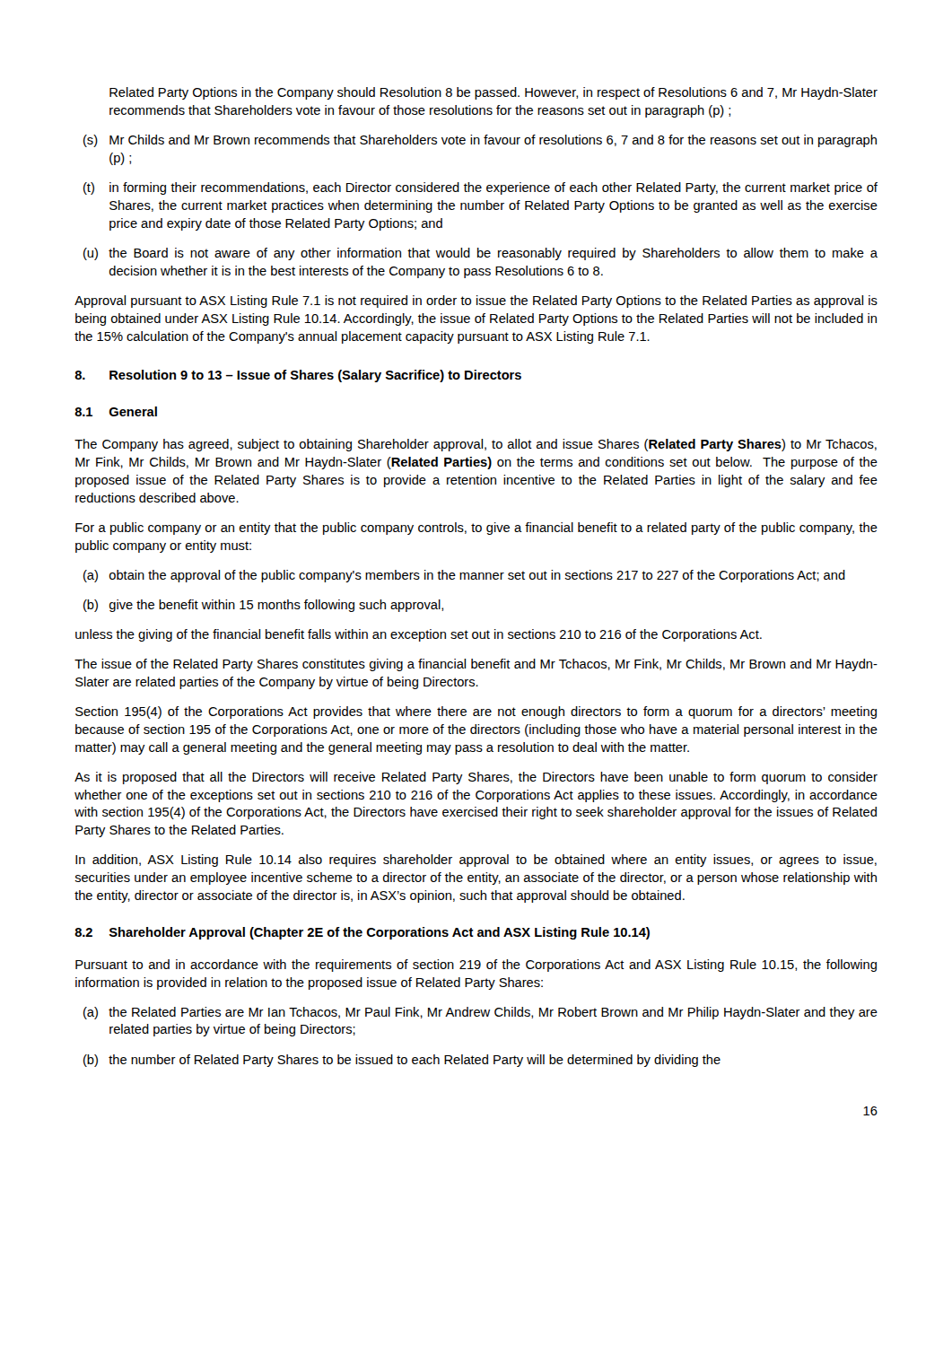Related Party Options in the Company should Resolution 8 be passed. However, in respect of Resolutions 6 and 7, Mr Haydn-Slater recommends that Shareholders vote in favour of those resolutions for the reasons set out in paragraph (p) ;
(s)
Mr Childs and Mr Brown recommends that Shareholders vote in favour of resolutions 6, 7 and 8 for the reasons set out in paragraph (p) ;
(t)
in forming their recommendations, each Director considered the experience of each other Related Party, the current market price of Shares, the current market practices when determining the number of Related Party Options to be granted as well as the exercise price and expiry date of those Related Party Options; and
(u)
the Board is not aware of any other information that would be reasonably required by Shareholders to allow them to make a decision whether it is in the best interests of the Company to pass Resolutions 6 to 8.
Approval pursuant to ASX Listing Rule 7.1 is not required in order to issue the Related Party Options to the Related Parties as approval is being obtained under ASX Listing Rule 10.14. Accordingly, the issue of Related Party Options to the Related Parties will not be included in the 15% calculation of the Company's annual placement capacity pursuant to ASX Listing Rule 7.1.
8. Resolution 9 to 13 – Issue of Shares (Salary Sacrifice) to Directors
8.1 General
The Company has agreed, subject to obtaining Shareholder approval, to allot and issue Shares (Related Party Shares) to Mr Tchacos, Mr Fink, Mr Childs, Mr Brown and Mr Haydn-Slater (Related Parties) on the terms and conditions set out below. The purpose of the proposed issue of the Related Party Shares is to provide a retention incentive to the Related Parties in light of the salary and fee reductions described above.
For a public company or an entity that the public company controls, to give a financial benefit to a related party of the public company, the public company or entity must:
(a)
obtain the approval of the public company's members in the manner set out in sections 217 to 227 of the Corporations Act; and
(b)
give the benefit within 15 months following such approval,
unless the giving of the financial benefit falls within an exception set out in sections 210 to 216 of the Corporations Act.
The issue of the Related Party Shares constitutes giving a financial benefit and Mr Tchacos, Mr Fink, Mr Childs, Mr Brown and Mr Haydn-Slater are related parties of the Company by virtue of being Directors.
Section 195(4) of the Corporations Act provides that where there are not enough directors to form a quorum for a directors’ meeting because of section 195 of the Corporations Act, one or more of the directors (including those who have a material personal interest in the matter) may call a general meeting and the general meeting may pass a resolution to deal with the matter.
As it is proposed that all the Directors will receive Related Party Shares, the Directors have been unable to form quorum to consider whether one of the exceptions set out in sections 210 to 216 of the Corporations Act applies to these issues. Accordingly, in accordance with section 195(4) of the Corporations Act, the Directors have exercised their right to seek shareholder approval for the issues of Related Party Shares to the Related Parties.
In addition, ASX Listing Rule 10.14 also requires shareholder approval to be obtained where an entity issues, or agrees to issue, securities under an employee incentive scheme to a director of the entity, an associate of the director, or a person whose relationship with the entity, director or associate of the director is, in ASX’s opinion, such that approval should be obtained.
8.2 Shareholder Approval (Chapter 2E of the Corporations Act and ASX Listing Rule 10.14)
Pursuant to and in accordance with the requirements of section 219 of the Corporations Act and ASX Listing Rule 10.15, the following information is provided in relation to the proposed issue of Related Party Shares:
(a)
the Related Parties are Mr Ian Tchacos, Mr Paul Fink, Mr Andrew Childs, Mr Robert Brown and Mr Philip Haydn-Slater and they are related parties by virtue of being Directors;
(b)
the number of Related Party Shares to be issued to each Related Party will be determined by dividing the
16